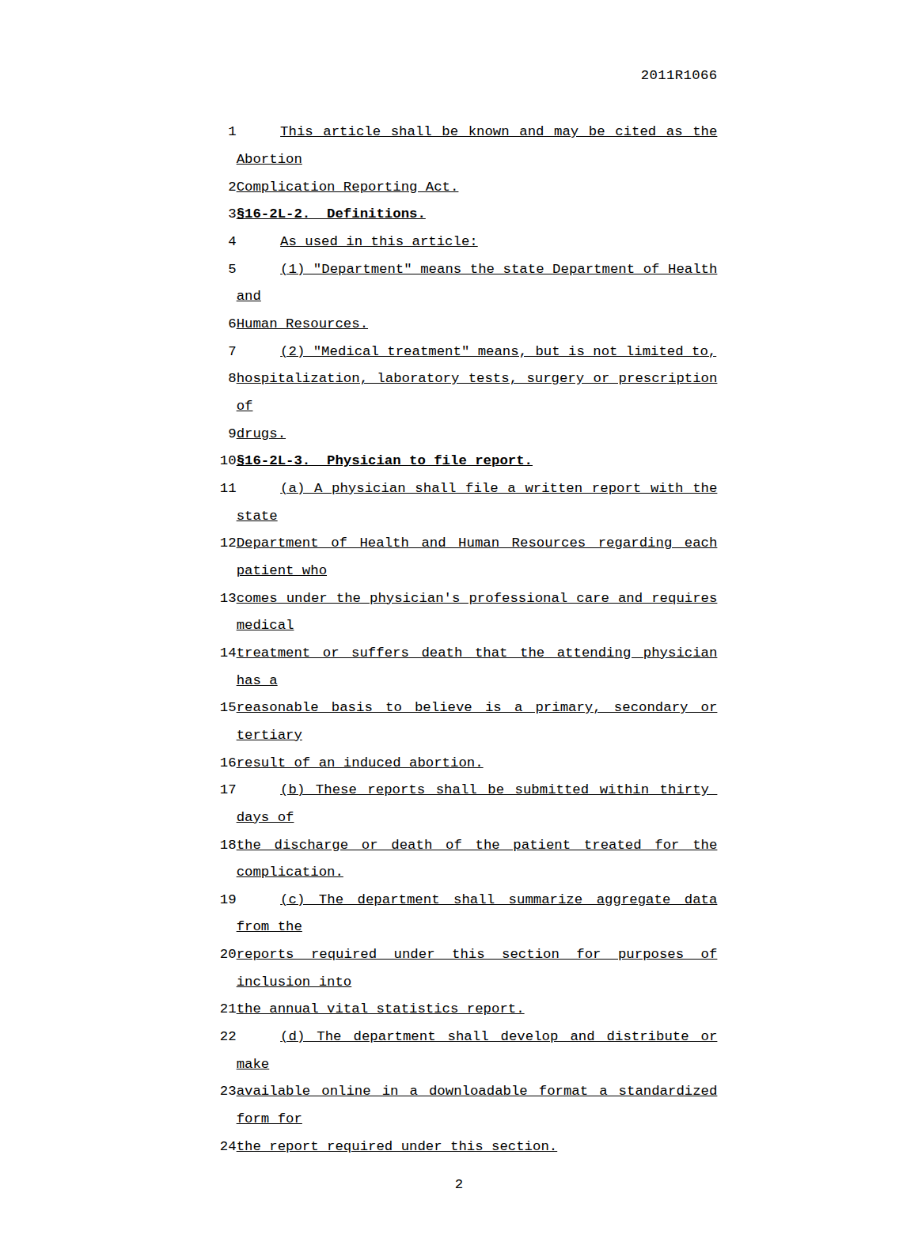2011R1066
| 1 | This article shall be known and may be cited as the Abortion |
| 2 | Complication Reporting Act. |
| 3 | §16-2L-2. Definitions. |
| 4 | As used in this article: |
| 5 | (1) "Department" means the state Department of Health and |
| 6 | Human Resources. |
| 7 | (2) "Medical treatment" means, but is not limited to, |
| 8 | hospitalization, laboratory tests, surgery or prescription of |
| 9 | drugs. |
| 10 | §16-2L-3. Physician to file report. |
| 11 | (a) A physician shall file a written report with the state |
| 12 | Department of Health and Human Resources regarding each patient who |
| 13 | comes under the physician's professional care and requires medical |
| 14 | treatment or suffers death that the attending physician has a |
| 15 | reasonable basis to believe is a primary, secondary or tertiary |
| 16 | result of an induced abortion. |
| 17 | (b) These reports shall be submitted within thirty days of |
| 18 | the discharge or death of the patient treated for the complication. |
| 19 | (c) The department shall summarize aggregate data from the |
| 20 | reports required under this section for purposes of inclusion into |
| 21 | the annual vital statistics report. |
| 22 | (d) The department shall develop and distribute or make |
| 23 | available online in a downloadable format a standardized form for |
| 24 | the report required under this section. |
2